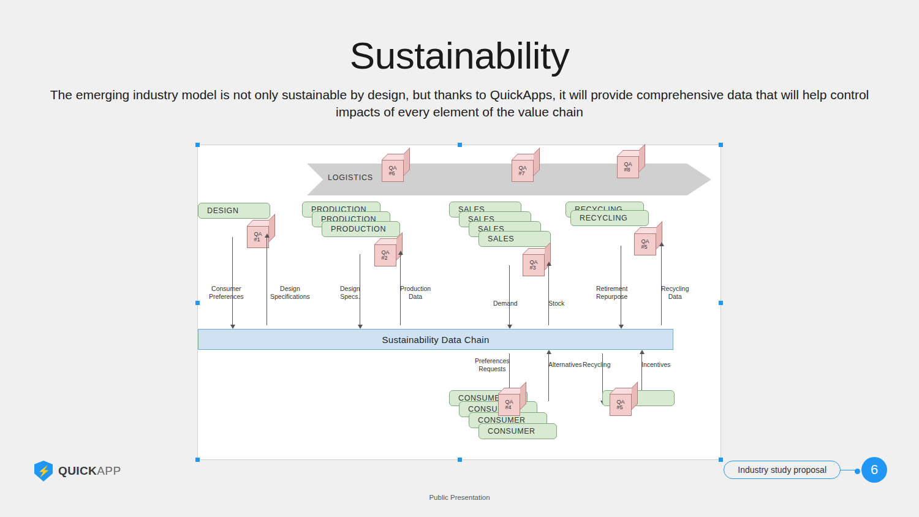Sustainability
The emerging industry model is not only sustainable by design, but thanks to QuickApps, it will provide comprehensive data that will help control impacts of every element of the value chain
LOGISTICS
QA
#6
QA
#7
QA
#8
DESIGN
QA
#1
PRODUCTION
PRODUCTION
PRODUCTION
QA
#2
SALES
SALES
SALES
SALES
QA
#3
RECYCLING
RECYCLING
QA
#5
Consumer
Preferences
Design
Specifications
Design
Specs.
Production
Data
Demand
Stock
Retirement
Repurpose
Recycling
Data
Sustainability Data Chain
Preferences
Requests
Alternatives
Recycling
Incentives
CONSUMER
CONSUMER
CONSUMER
CONSUMER
QA
#4
QA
#5
⚡
QUICK APP
Industry study proposal
6
Public Presentation